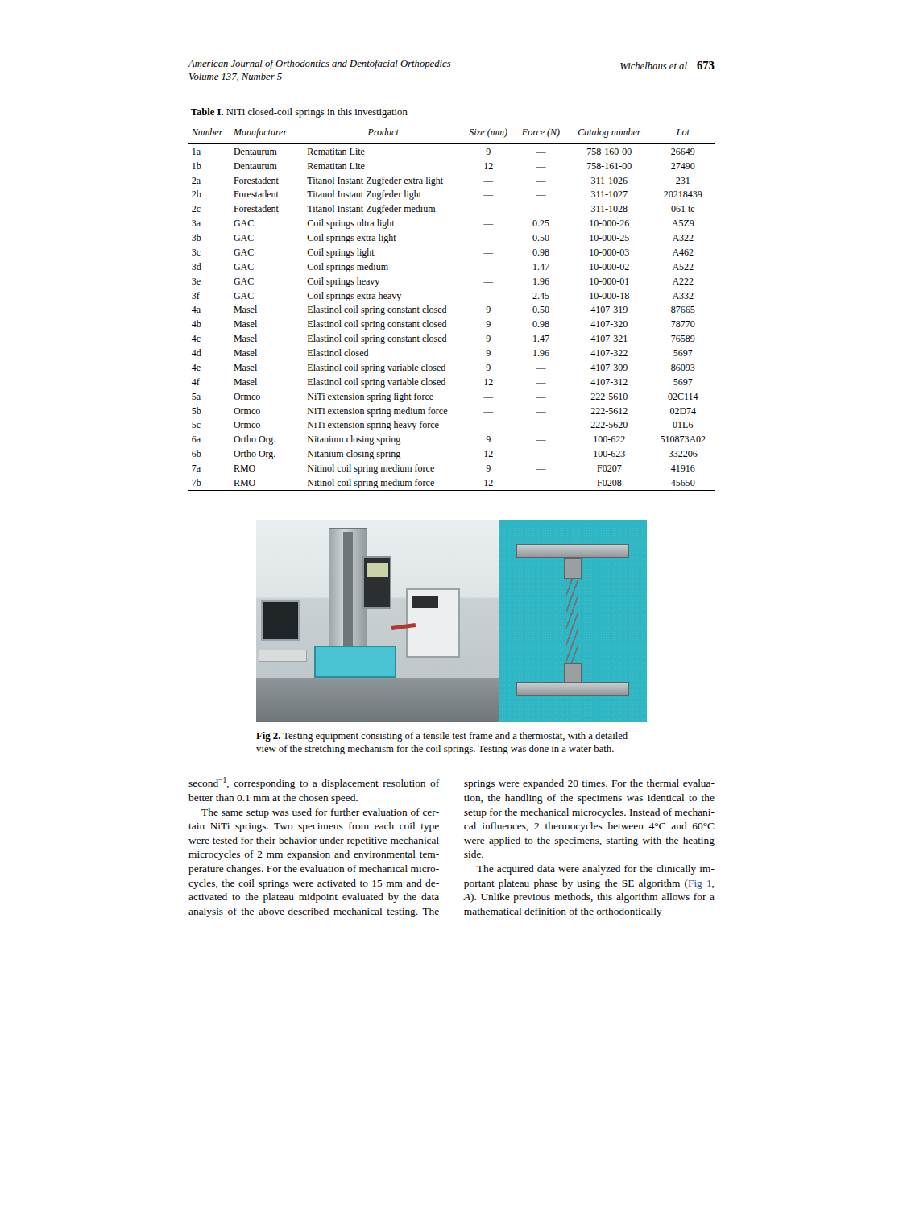American Journal of Orthodontics and Dentofacial Orthopedics
Volume 137, Number 5
Wichelhaus et al 673
Table I. NiTi closed-coil springs in this investigation
| Number | Manufacturer | Product | Size (mm) | Force (N) | Catalog number | Lot |
| --- | --- | --- | --- | --- | --- | --- |
| 1a | Dentaurum | Rematitan Lite | 9 | — | 758-160-00 | 26649 |
| 1b | Dentaurum | Rematitan Lite | 12 | — | 758-161-00 | 27490 |
| 2a | Forestadent | Titanol Instant Zugfeder extra light | — | — | 311-1026 | 231 |
| 2b | Forestadent | Titanol Instant Zugfeder light | — | — | 311-1027 | 20218439 |
| 2c | Forestadent | Titanol Instant Zugfeder medium | — | — | 311-1028 | 061 tc |
| 3a | GAC | Coil springs ultra light | — | 0.25 | 10-000-26 | A5Z9 |
| 3b | GAC | Coil springs extra light | — | 0.50 | 10-000-25 | A322 |
| 3c | GAC | Coil springs light | — | 0.98 | 10-000-03 | A462 |
| 3d | GAC | Coil springs medium | — | 1.47 | 10-000-02 | A522 |
| 3e | GAC | Coil springs heavy | — | 1.96 | 10-000-01 | A222 |
| 3f | GAC | Coil springs extra heavy | — | 2.45 | 10-000-18 | A332 |
| 4a | Masel | Elastinol coil spring constant closed | 9 | 0.50 | 4107-319 | 87665 |
| 4b | Masel | Elastinol coil spring constant closed | 9 | 0.98 | 4107-320 | 78770 |
| 4c | Masel | Elastinol coil spring constant closed | 9 | 1.47 | 4107-321 | 76589 |
| 4d | Masel | Elastinol closed | 9 | 1.96 | 4107-322 | 5697 |
| 4e | Masel | Elastinol coil spring variable closed | 9 | — | 4107-309 | 86093 |
| 4f | Masel | Elastinol coil spring variable closed | 12 | — | 4107-312 | 5697 |
| 5a | Ormco | NiTi extension spring light force | — | — | 222-5610 | 02C114 |
| 5b | Ormco | NiTi extension spring medium force | — | — | 222-5612 | 02D74 |
| 5c | Ormco | NiTi extension spring heavy force | — | — | 222-5620 | 01L6 |
| 6a | Ortho Org. | Nitanium closing spring | 9 | — | 100-622 | 510873A02 |
| 6b | Ortho Org. | Nitanium closing spring | 12 | — | 100-623 | 332206 |
| 7a | RMO | Nitinol coil spring medium force | 9 | — | F0207 | 41916 |
| 7b | RMO | Nitinol coil spring medium force | 12 | — | F0208 | 45650 |
Fig 2. Testing equipment consisting of a tensile test frame and a thermostat, with a detailed view of the stretching mechanism for the coil springs. Testing was done in a water bath.
second−1, corresponding to a displacement resolution of better than 0.1 mm at the chosen speed.
The same setup was used for further evaluation of certain NiTi springs. Two specimens from each coil type were tested for their behavior under repetitive mechanical microcycles of 2 mm expansion and environmental temperature changes. For the evaluation of mechanical microcycles, the coil springs were activated to 15 mm and deactivated to the plateau midpoint evaluated by the data analysis of the above-described mechanical testing. The springs were expanded 20 times. For the thermal evaluation, the handling of the specimens was identical to the setup for the mechanical microcycles. Instead of mechanical influences, 2 thermocycles between 4°C and 60°C were applied to the specimens, starting with the heating side.
The acquired data were analyzed for the clinically important plateau phase by using the SE algorithm (Fig 1, A). Unlike previous methods, this algorithm allows for a mathematical definition of the orthodontically